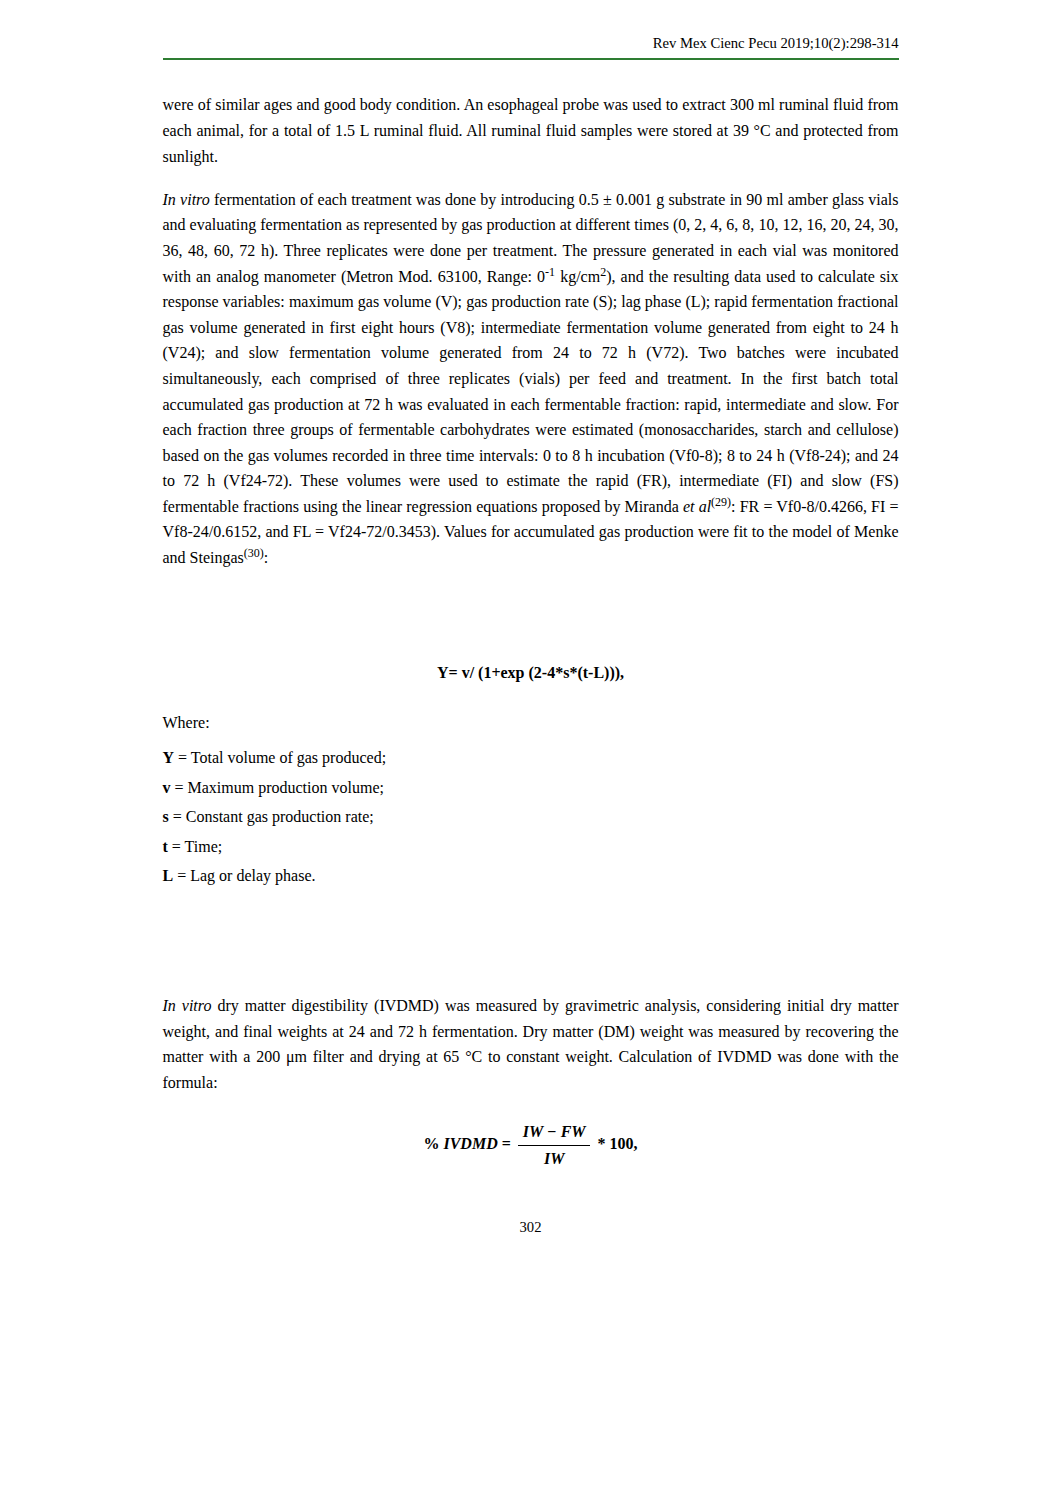Rev Mex Cienc Pecu 2019;10(2):298-314
were of similar ages and good body condition. An esophageal probe was used to extract 300 ml ruminal fluid from each animal, for a total of 1.5 L ruminal fluid. All ruminal fluid samples were stored at 39 °C and protected from sunlight.
In vitro fermentation of each treatment was done by introducing 0.5 ± 0.001 g substrate in 90 ml amber glass vials and evaluating fermentation as represented by gas production at different times (0, 2, 4, 6, 8, 10, 12, 16, 20, 24, 30, 36, 48, 60, 72 h). Three replicates were done per treatment. The pressure generated in each vial was monitored with an analog manometer (Metron Mod. 63100, Range: 0-1 kg/cm2), and the resulting data used to calculate six response variables: maximum gas volume (V); gas production rate (S); lag phase (L); rapid fermentation fractional gas volume generated in first eight hours (V8); intermediate fermentation volume generated from eight to 24 h (V24); and slow fermentation volume generated from 24 to 72 h (V72). Two batches were incubated simultaneously, each comprised of three replicates (vials) per feed and treatment. In the first batch total accumulated gas production at 72 h was evaluated in each fermentable fraction: rapid, intermediate and slow. For each fraction three groups of fermentable carbohydrates were estimated (monosaccharides, starch and cellulose) based on the gas volumes recorded in three time intervals: 0 to 8 h incubation (Vf0-8); 8 to 24 h (Vf8-24); and 24 to 72 h (Vf24-72). These volumes were used to estimate the rapid (FR), intermediate (FI) and slow (FS) fermentable fractions using the linear regression equations proposed by Miranda et al(29): FR = Vf0-8/0.4266, FI = Vf8-24/0.6152, and FL = Vf24-72/0.3453). Values for accumulated gas production were fit to the model of Menke and Steingas(30):
Y= v/ (1+exp (2-4*s*(t-L))),
Where:
Y = Total volume of gas produced;
v = Maximum production volume;
s = Constant gas production rate;
t = Time;
L = Lag or delay phase.
In vitro dry matter digestibility (IVDMD) was measured by gravimetric analysis, considering initial dry matter weight, and final weights at 24 and 72 h fermentation. Dry matter (DM) weight was measured by recovering the matter with a 200 μm filter and drying at 65 °C to constant weight. Calculation of IVDMD was done with the formula:
% IVDMD = IW − FW IW * 100,
302